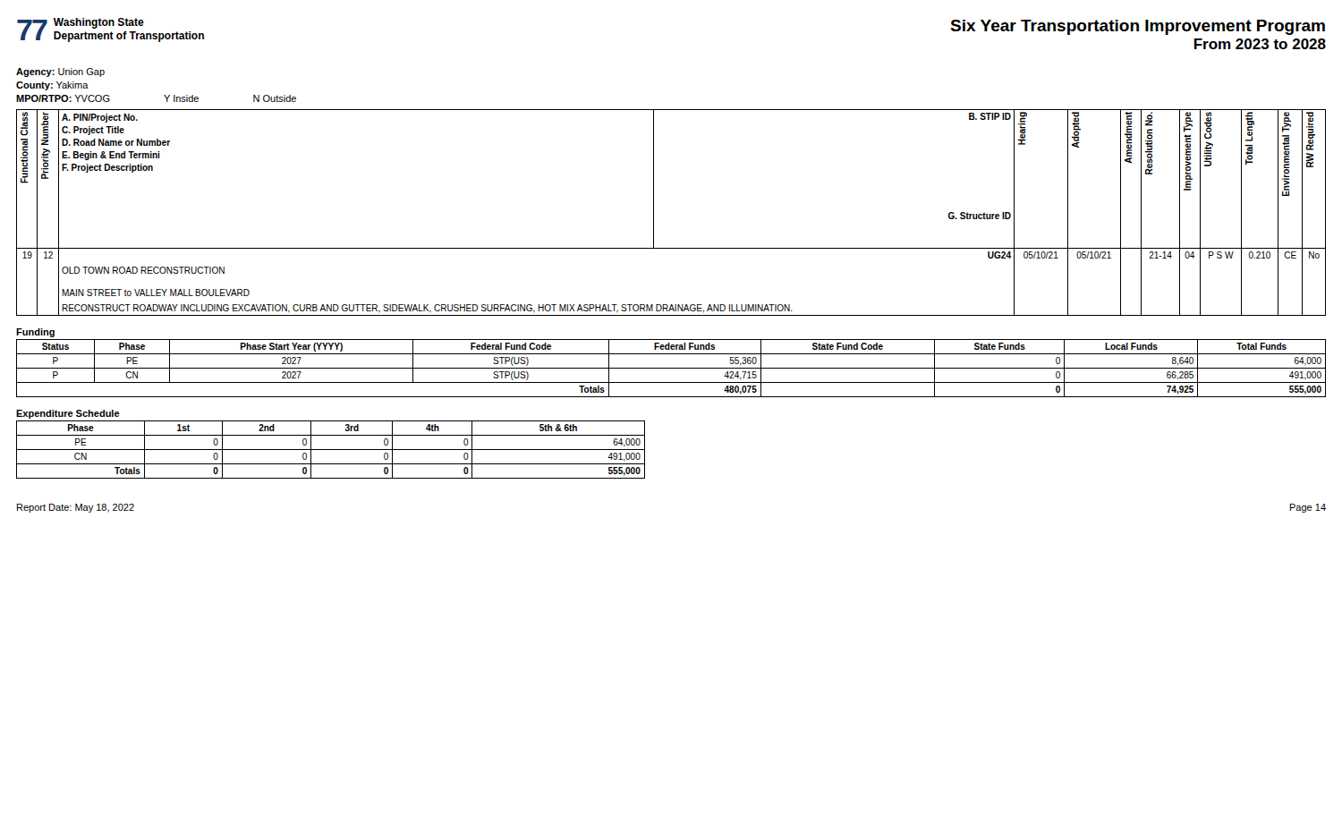77
Washington State
Department of Transportation
Six Year Transportation Improvement Program
From 2023 to 2028
Agency: Union Gap
County: Yakima
MPO/RTPO: YVCOG Y Inside N Outside
| Functional Class | Priority Number | A. PIN/Project No. C. Project Title D. Road Name or Number E. Begin & End Termini F. Project Description | B. STIP ID G. Structure ID | Hearing | Adopted | Amendment | Resolution No. | Improvement Type | Utility Codes | Total Length | Environmental Type | RW Required |
| --- | --- | --- | --- | --- | --- | --- | --- | --- | --- | --- | --- | --- |
| 19 | 12 | UG24 OLD TOWN ROAD RECONSTRUCTION MAIN STREET to VALLEY MALL BOULEVARD RECONSTRUCT ROADWAY INCLUDING EXCAVATION, CURB AND GUTTER, SIDEWALK, CRUSHED SURFACING, HOT MIX ASPHALT, STORM DRAINAGE, AND ILLUMINATION. | 05/10/21 | 05/10/21 | | 21-14 | 04 | P S W | 0.210 | CE | No |
Funding
| Status | Phase | Phase Start Year (YYYY) | Federal Fund Code | Federal Funds | State Fund Code | State Funds | Local Funds | Total Funds |
| --- | --- | --- | --- | --- | --- | --- | --- | --- |
| P | PE | 2027 | STP(US) | 55,360 | | 0 | 8,640 | 64,000 |
| P | CN | 2027 | STP(US) | 424,715 | | 0 | 66,285 | 491,000 |
| Totals | 480,075 | | 0 | 74,925 | 555,000 |
Expenditure Schedule
| Phase | 1st | 2nd | 3rd | 4th | 5th & 6th |
| --- | --- | --- | --- | --- | --- |
| PE | 0 | 0 | 0 | 0 | 64,000 |
| CN | 0 | 0 | 0 | 0 | 491,000 |
| Totals | 0 | 0 | 0 | 0 | 555,000 |
Report Date: May 18, 2022
Page 14